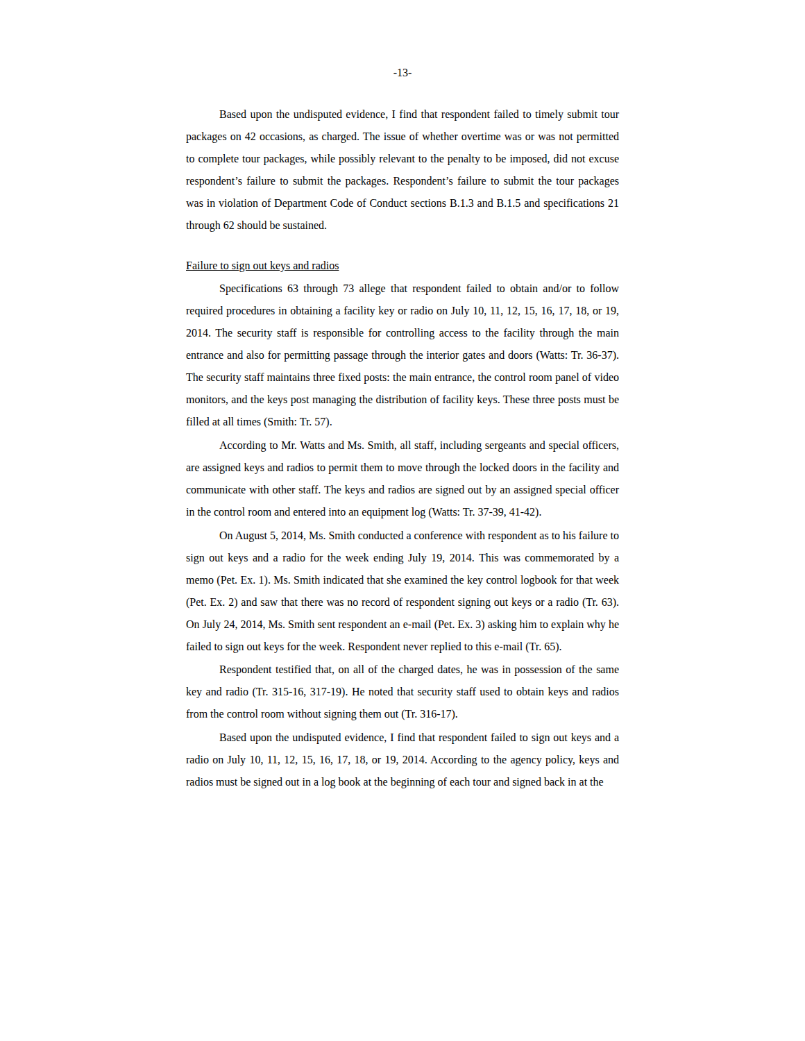-13-
Based upon the undisputed evidence, I find that respondent failed to timely submit tour packages on 42 occasions, as charged. The issue of whether overtime was or was not permitted to complete tour packages, while possibly relevant to the penalty to be imposed, did not excuse respondent’s failure to submit the packages. Respondent’s failure to submit the tour packages was in violation of Department Code of Conduct sections B.1.3 and B.1.5 and specifications 21 through 62 should be sustained.
Failure to sign out keys and radios
Specifications 63 through 73 allege that respondent failed to obtain and/or to follow required procedures in obtaining a facility key or radio on July 10, 11, 12, 15, 16, 17, 18, or 19, 2014. The security staff is responsible for controlling access to the facility through the main entrance and also for permitting passage through the interior gates and doors (Watts: Tr. 36-37). The security staff maintains three fixed posts: the main entrance, the control room panel of video monitors, and the keys post managing the distribution of facility keys. These three posts must be filled at all times (Smith: Tr. 57).
According to Mr. Watts and Ms. Smith, all staff, including sergeants and special officers, are assigned keys and radios to permit them to move through the locked doors in the facility and communicate with other staff. The keys and radios are signed out by an assigned special officer in the control room and entered into an equipment log (Watts: Tr. 37-39, 41-42).
On August 5, 2014, Ms. Smith conducted a conference with respondent as to his failure to sign out keys and a radio for the week ending July 19, 2014. This was commemorated by a memo (Pet. Ex. 1). Ms. Smith indicated that she examined the key control logbook for that week (Pet. Ex. 2) and saw that there was no record of respondent signing out keys or a radio (Tr. 63). On July 24, 2014, Ms. Smith sent respondent an e-mail (Pet. Ex. 3) asking him to explain why he failed to sign out keys for the week. Respondent never replied to this e-mail (Tr. 65).
Respondent testified that, on all of the charged dates, he was in possession of the same key and radio (Tr. 315-16, 317-19). He noted that security staff used to obtain keys and radios from the control room without signing them out (Tr. 316-17).
Based upon the undisputed evidence, I find that respondent failed to sign out keys and a radio on July 10, 11, 12, 15, 16, 17, 18, or 19, 2014. According to the agency policy, keys and radios must be signed out in a log book at the beginning of each tour and signed back in at the